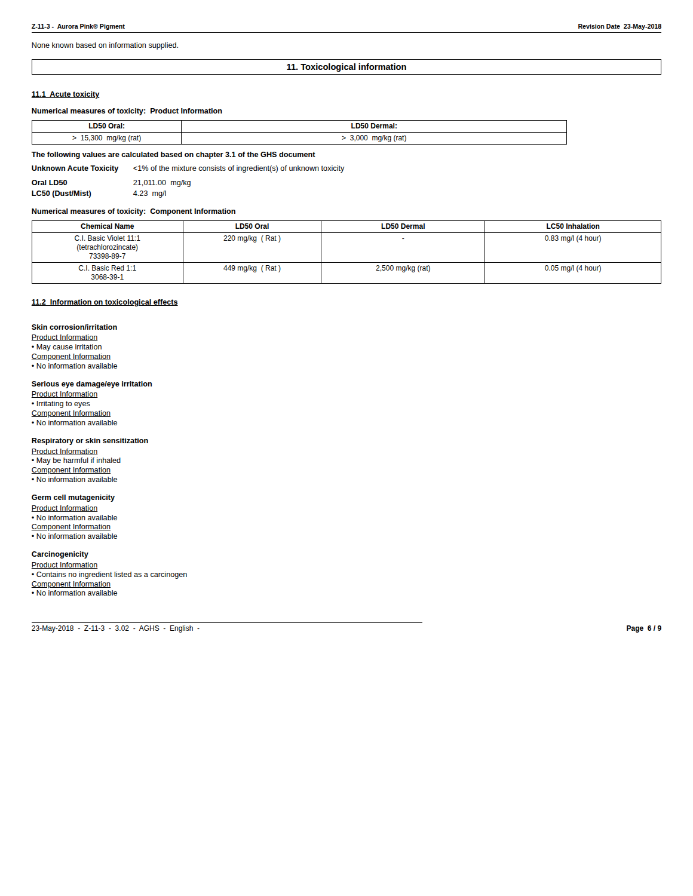Z-11-3 - Aurora Pink® Pigment
Revision Date 23-May-2018
None known based on information supplied.
11. Toxicological information
11.1 Acute toxicity
Numerical measures of toxicity: Product Information
| LD50 Oral: | LD50 Dermal: |
| --- | --- |
| > 15,300 mg/kg (rat) | > 3,000 mg/kg (rat) |
The following values are calculated based on chapter 3.1 of the GHS document
Unknown Acute Toxicity
<1% of the mixture consists of ingredient(s) of unknown toxicity
Oral LD50
21,011.00 mg/kg
LC50 (Dust/Mist)
4.23 mg/l
Numerical measures of toxicity: Component Information
| Chemical Name | LD50 Oral | LD50 Dermal | LC50 Inhalation |
| --- | --- | --- | --- |
| C.I. Basic Violet 11:1 (tetrachlorozincate) 73398-89-7 | 220 mg/kg ( Rat ) | - | 0.83 mg/l (4 hour) |
| C.I. Basic Red 1:1 3068-39-1 | 449 mg/kg ( Rat ) | 2,500 mg/kg (rat) | 0.05 mg/l (4 hour) |
11.2 Information on toxicological effects
Skin corrosion/irritation
Product Information
• May cause irritation
Component Information
• No information available
Serious eye damage/eye irritation
Product Information
• Irritating to eyes
Component Information
• No information available
Respiratory or skin sensitization
Product Information
• May be harmful if inhaled
Component Information
• No information available
Germ cell mutagenicity
Product Information
• No information available
Component Information
• No information available
Carcinogenicity
Product Information
• Contains no ingredient listed as a carcinogen
Component Information
• No information available
23-May-2018 - Z-11-3 - 3.02 - AGHS - English -
Page 6 / 9